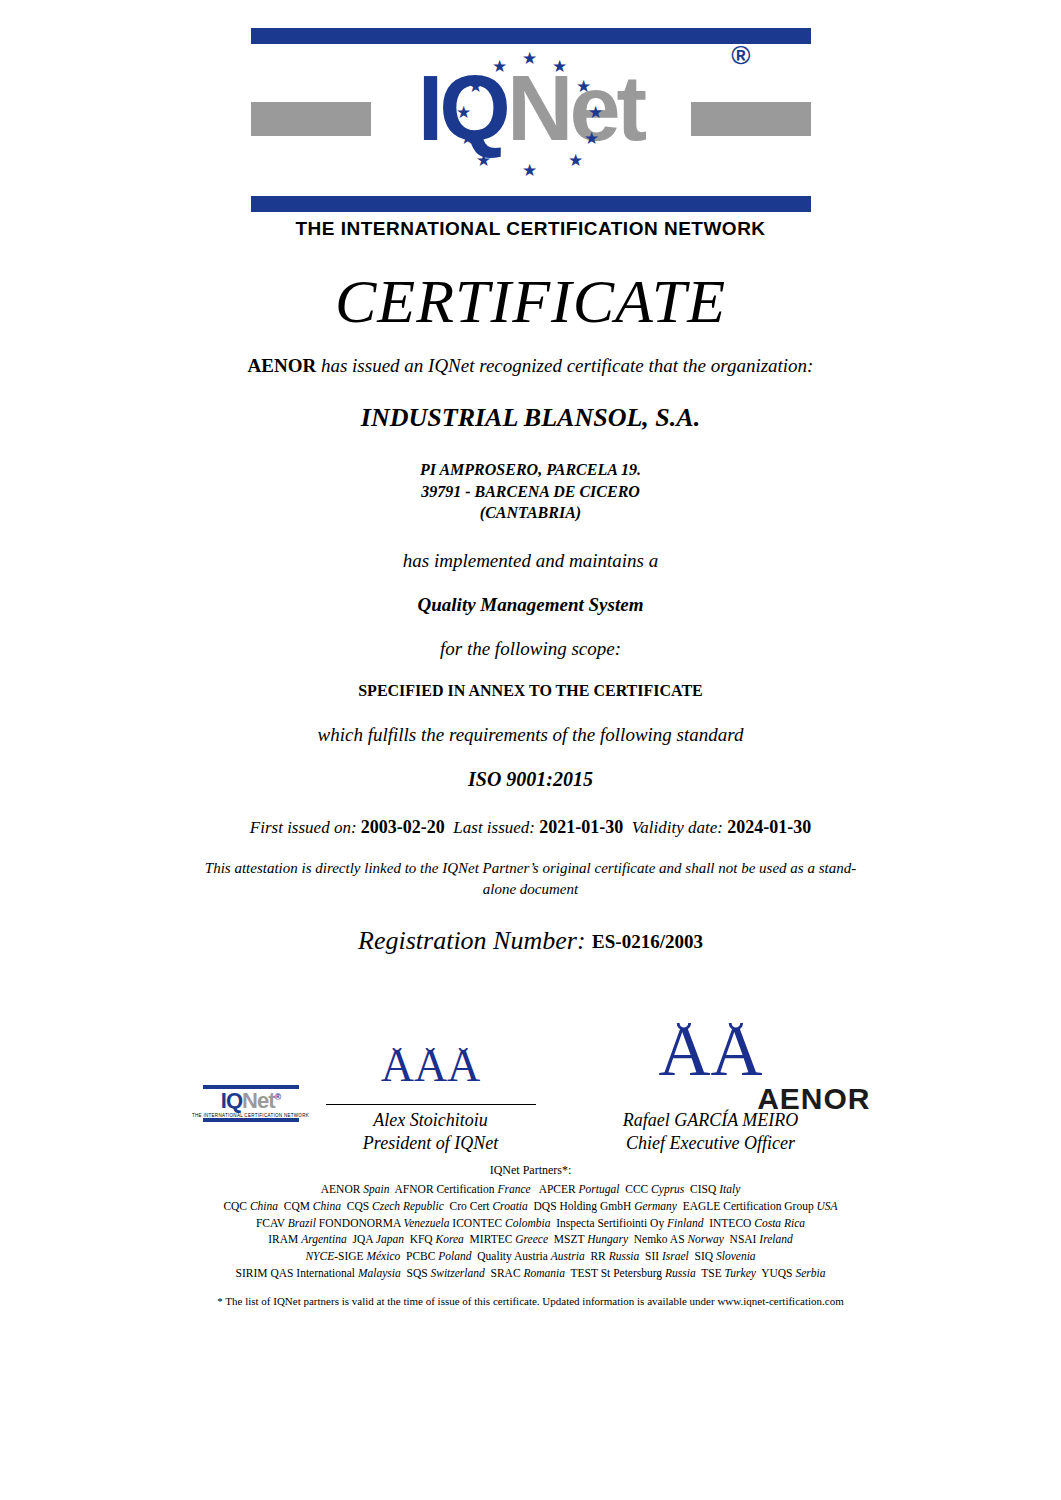®
IQNet
★ ★ ★ ★ ★ ★ ★ ★ ★ ★ ★ ★
THE INTERNATIONAL CERTIFICATION NETWORK
CERTIFICATE
AENOR has issued an IQNet recognized certificate that the organization:
INDUSTRIAL BLANSOL, S.A.
PI AMPROSERO, PARCELA 19.
39791 - BARCENA DE CICERO
(CANTABRIA)
has implemented and maintains a
Quality Management System
for the following scope:
SPECIFIED IN ANNEX TO THE CERTIFICATE
which fulfills the requirements of the following standard
ISO 9001:2015
First issued on: 2003-02-20 Last issued: 2021-01-30 Validity date: 2024-01-30
This attestation is directly linked to the IQNet Partner’s original certificate and shall not be used as a stand-alone document
Registration Number: ES-0216/2003
IQNet®
THE INTERNATIONAL CERTIFICATION NETWORK
ÅÅÅ
Alex Stoichitoiu
President of IQNet
ÅÅ
Rafael GARCÍA MEIRO
Chief Executive Officer
AENOR
IQNet Partners*:
AENOR Spain AFNOR Certification France APCER Portugal CCC Cyprus CISQ Italy
CQC China CQM China CQS Czech Republic Cro Cert Croatia DQS Holding GmbH Germany EAGLE Certification Group USA
FCAV Brazil FONDONORMA Venezuela ICONTEC Colombia Inspecta Sertifiointi Oy Finland INTECO Costa Rica
IRAM Argentina JQA Japan KFQ Korea MIRTEC Greece MSZT Hungary Nemko AS Norway NSAI Ireland
NYCE-SIGE México PCBC Poland Quality Austria Austria RR Russia SII Israel SIQ Slovenia
SIRIM QAS International Malaysia SQS Switzerland SRAC Romania TEST St Petersburg Russia TSE Turkey YUQS Serbia
* The list of IQNet partners is valid at the time of issue of this certificate. Updated information is available under www.iqnet-certification.com